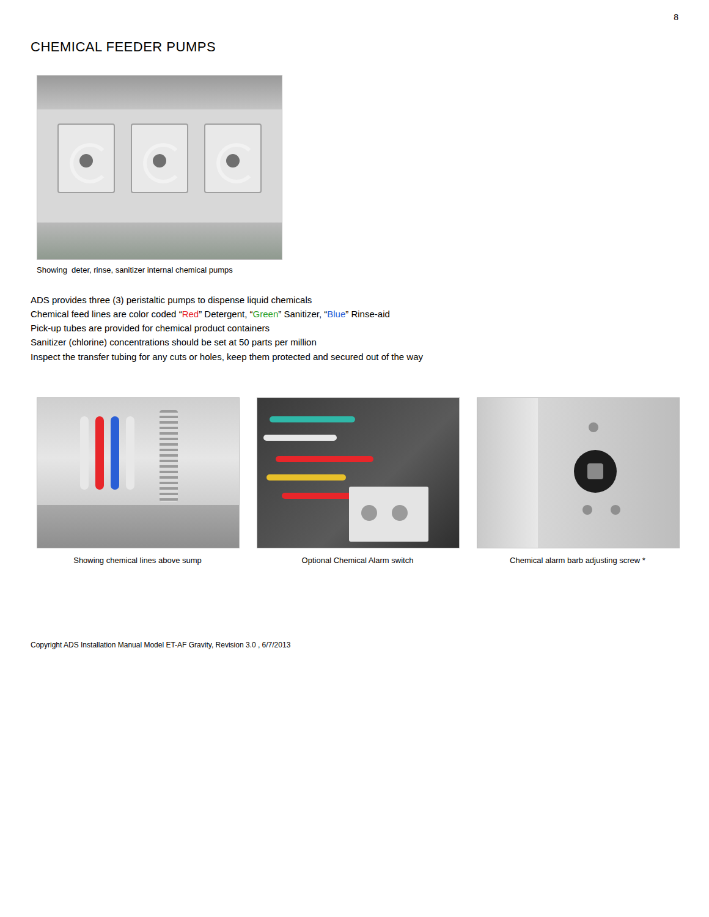8
CHEMICAL FEEDER PUMPS
Showing deter, rinse, sanitizer internal chemical pumps
ADS provides three (3) peristaltic pumps to dispense liquid chemicals
Chemical feed lines are color coded “Red” Detergent, “Green” Sanitizer, “Blue” Rinse-aid
Pick-up tubes are provided for chemical product containers
Sanitizer (chlorine) concentrations should be set at 50 parts per million
Inspect the transfer tubing for any cuts or holes, keep them protected and secured out of the way
Showing chemical lines above sump
Optional Chemical Alarm switch
Chemical alarm barb adjusting screw *
Copyright ADS Installation Manual Model ET-AF Gravity, Revision 3.0 , 6/7/2013